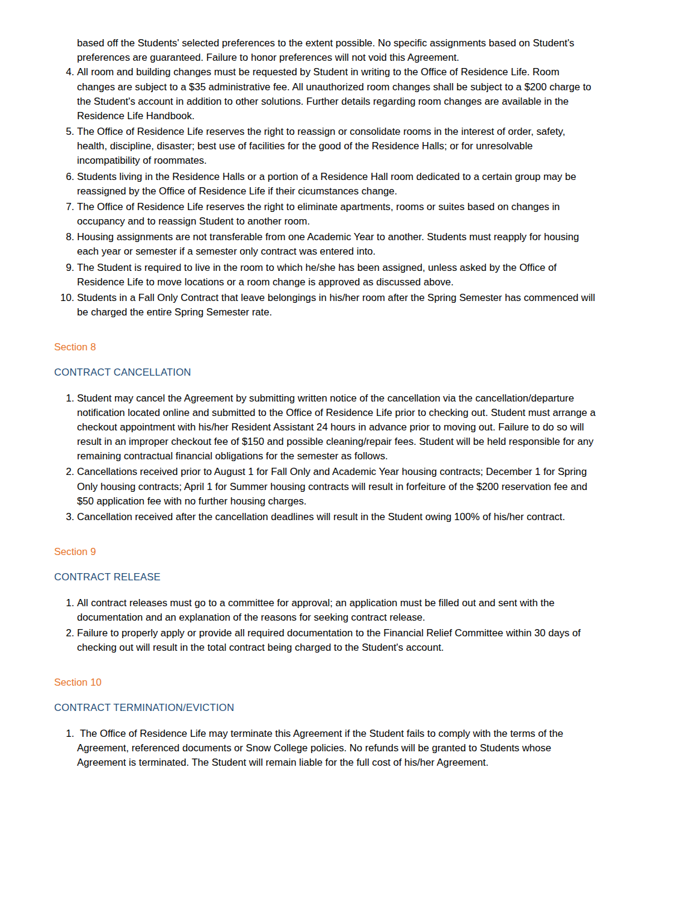based off the Students' selected preferences to the extent possible. No specific assignments based on Student's preferences are guaranteed. Failure to honor preferences will not void this Agreement.
All room and building changes must be requested by Student in writing to the Office of Residence Life. Room changes are subject to a $35 administrative fee. All unauthorized room changes shall be subject to a $200 charge to the Student's account in addition to other solutions. Further details regarding room changes are available in the Residence Life Handbook.
The Office of Residence Life reserves the right to reassign or consolidate rooms in the interest of order, safety, health, discipline, disaster; best use of facilities for the good of the Residence Halls; or for unresolvable incompatibility of roommates.
Students living in the Residence Halls or a portion of a Residence Hall room dedicated to a certain group may be reassigned by the Office of Residence Life if their cicumstances change.
The Office of Residence Life reserves the right to eliminate apartments, rooms or suites based on changes in occupancy and to reassign Student to another room.
Housing assignments are not transferable from one Academic Year to another. Students must reapply for housing each year or semester if a semester only contract was entered into.
The Student is required to live in the room to which he/she has been assigned, unless asked by the Office of Residence Life to move locations or a room change is approved as discussed above.
Students in a Fall Only Contract that leave belongings in his/her room after the Spring Semester has commenced will be charged the entire Spring Semester rate.
Section 8
CONTRACT CANCELLATION
Student may cancel the Agreement by submitting written notice of the cancellation via the cancellation/departure notification located online and submitted to the Office of Residence Life prior to checking out. Student must arrange a checkout appointment with his/her Resident Assistant 24 hours in advance prior to moving out. Failure to do so will result in an improper checkout fee of $150 and possible cleaning/repair fees. Student will be held responsible for any remaining contractual financial obligations for the semester as follows.
Cancellations received prior to August 1 for Fall Only and Academic Year housing contracts; December 1 for Spring Only housing contracts; April 1 for Summer housing contracts will result in forfeiture of the $200 reservation fee and $50 application fee with no further housing charges.
Cancellation received after the cancellation deadlines will result in the Student owing 100% of his/her contract.
Section 9
CONTRACT RELEASE
All contract releases must go to a committee for approval; an application must be filled out and sent with the documentation and an explanation of the reasons for seeking contract release.
Failure to properly apply or provide all required documentation to the Financial Relief Committee within 30 days of checking out will result in the total contract being charged to the Student's account.
Section 10
CONTRACT TERMINATION/EVICTION
The Office of Residence Life may terminate this Agreement if the Student fails to comply with the terms of the Agreement, referenced documents or Snow College policies. No refunds will be granted to Students whose Agreement is terminated. The Student will remain liable for the full cost of his/her Agreement.